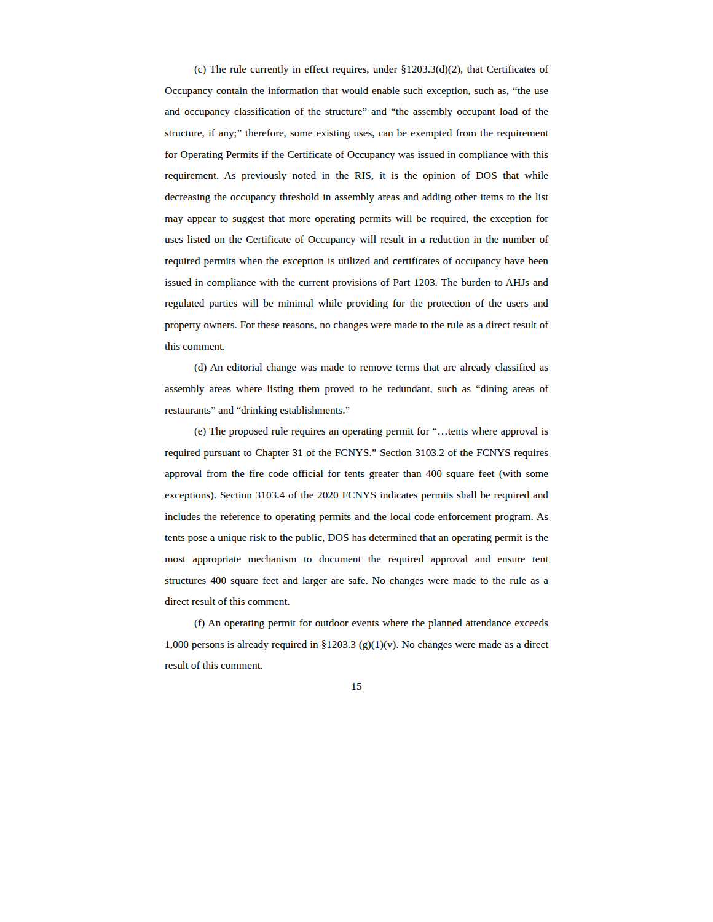(c) The rule currently in effect requires, under §1203.3(d)(2), that Certificates of Occupancy contain the information that would enable such exception, such as, “the use and occupancy classification of the structure” and “the assembly occupant load of the structure, if any;” therefore, some existing uses, can be exempted from the requirement for Operating Permits if the Certificate of Occupancy was issued in compliance with this requirement. As previously noted in the RIS, it is the opinion of DOS that while decreasing the occupancy threshold in assembly areas and adding other items to the list may appear to suggest that more operating permits will be required, the exception for uses listed on the Certificate of Occupancy will result in a reduction in the number of required permits when the exception is utilized and certificates of occupancy have been issued in compliance with the current provisions of Part 1203. The burden to AHJs and regulated parties will be minimal while providing for the protection of the users and property owners. For these reasons, no changes were made to the rule as a direct result of this comment.
(d) An editorial change was made to remove terms that are already classified as assembly areas where listing them proved to be redundant, such as “dining areas of restaurants” and “drinking establishments.”
(e) The proposed rule requires an operating permit for “…tents where approval is required pursuant to Chapter 31 of the FCNYS.” Section 3103.2 of the FCNYS requires approval from the fire code official for tents greater than 400 square feet (with some exceptions). Section 3103.4 of the 2020 FCNYS indicates permits shall be required and includes the reference to operating permits and the local code enforcement program. As tents pose a unique risk to the public, DOS has determined that an operating permit is the most appropriate mechanism to document the required approval and ensure tent structures 400 square feet and larger are safe. No changes were made to the rule as a direct result of this comment.
(f) An operating permit for outdoor events where the planned attendance exceeds 1,000 persons is already required in §1203.3 (g)(1)(v). No changes were made as a direct result of this comment.
15